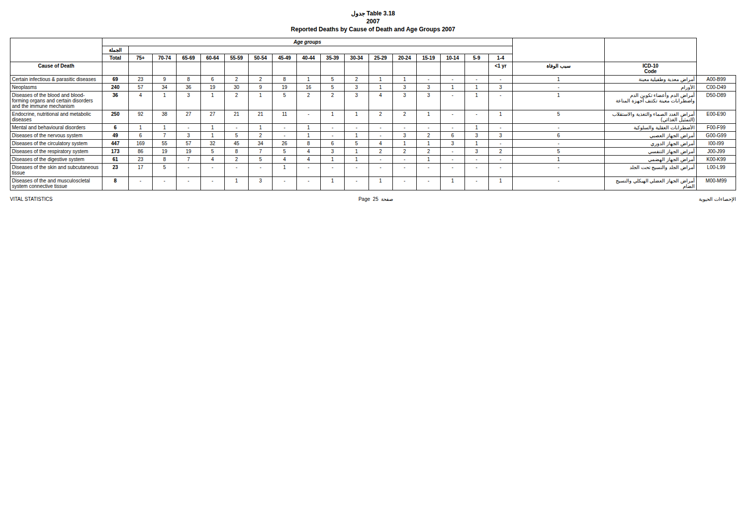جدول Table 3.18
2007
Reported Deaths by Cause of Death and Age Groups 2007
| | Age groups | | |
| --- | --- | --- | --- |
| الجملة | |
| Total | 75+ | 70-74 | 65-69 | 60-64 | 55-59 | 50-54 | 45-49 | 40-44 | 35-39 | 30-34 | 25-29 | 20-24 | 15-19 | 10-14 | 5-9 | 1-4 |
| Cause of Death | | | | | | | | | | | | | | | | | <1 yr | سبب الوفاة | ICD-10 Code |
| Certain infectious & parasitic diseases | 69 | 23 | 9 | 8 | 6 | 2 | 2 | 8 | 1 | 5 | 2 | 1 | 1 | - | - | - | - | 1 | أمراض معدية وطفيلية معينة | A00-B99 |
| Neoplasms | 240 | 57 | 34 | 36 | 19 | 30 | 9 | 19 | 16 | 5 | 3 | 1 | 3 | 3 | 1 | 1 | 3 | - | الأورام | C00-D49 |
| Diseases of the blood and blood-forming organs and certain disorders and the immune mechanism | 36 | 4 | 1 | 3 | 1 | 2 | 1 | 5 | 2 | 2 | 3 | 4 | 3 | 3 | - | 1 | - | 1 | أمراض الدم وأعضاء تكوين الدم واضطرابات معينة تكتنف أجهزة المناعة | D50-D89 |
| Endocrine, nutritional and metabolic diseases | 250 | 92 | 38 | 27 | 27 | 21 | 21 | 11 | - | 1 | 1 | 2 | 2 | 1 | - | - | 1 | 5 | أمراض الغدد الصماء والتغذية والاستقلاب (التمثيل الغذائي) | E00-E90 |
| Mental and behavioural disorders | 6 | 1 | 1 | - | 1 | - | 1 | - | 1 | - | - | - | - | - | - | 1 | - | - | الأضطرابات العقلية والسلوكية | F00-F99 |
| Diseases of the nervous system | 49 | 6 | 7 | 3 | 1 | 5 | 2 | - | 1 | - | 1 | - | 3 | 2 | 6 | 3 | 3 | 6 | أمراض الجهاز العصبي | G00-G99 |
| Diseases of the circulatory system | 447 | 169 | 55 | 57 | 32 | 45 | 34 | 26 | 8 | 6 | 5 | 4 | 1 | 1 | 3 | 1 | - | - | أمراض الجهاز الدوري | I00-I99 |
| Diseases of the respiratory system | 173 | 86 | 19 | 19 | 5 | 8 | 7 | 5 | 4 | 3 | 1 | 2 | 2 | 2 | - | 3 | 2 | 5 | أمراض الجهاز التنفسي | J00-J99 |
| Diseases of the digestive system | 61 | 23 | 8 | 7 | 4 | 2 | 5 | 4 | 4 | 1 | 1 | - | - | 1 | - | - | - | 1 | أمراض الجهاز الهضمي | K00-K99 |
| Diseases of the skin and subcutaneous tissue | 23 | 17 | 5 | - | - | - | - | 1 | - | - | - | - | - | - | - | - | - | - | أمراض الجلد والنسيج تحت الجلد | L00-L99 |
| Diseases of the and musculoscletal system connective tissue | 8 | - | - | - | - | 1 | 3 | - | - | 1 | - | 1 | - | - | 1 | - | 1 | - | أمراض الجهاز العضلي الهيكلي والنسيج الضام | M00-M99 |
VITAL STATISTICS
Page 25 صفحة
الإحصاءات الحيوية